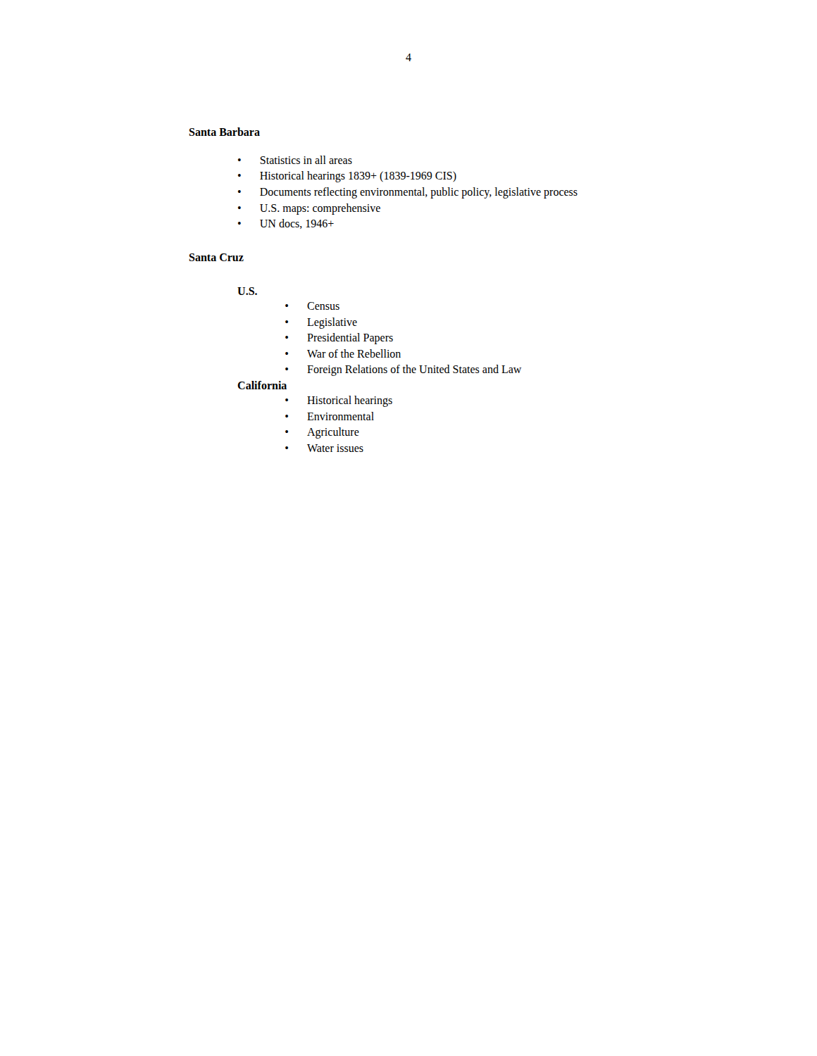4
Santa Barbara
Statistics in all areas
Historical hearings 1839+ (1839-1969 CIS)
Documents reflecting environmental, public policy, legislative process
U.S. maps: comprehensive
UN docs, 1946+
Santa Cruz
U.S.
Census
Legislative
Presidential Papers
War of the Rebellion
Foreign Relations of the United States and Law
California
Historical hearings
Environmental
Agriculture
Water issues